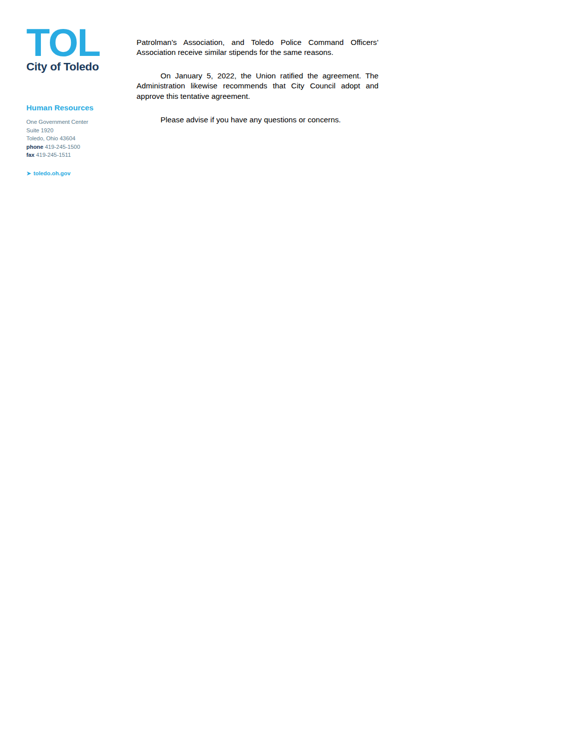TOL
City of Toledo
Human Resources
One Government Center
Suite 1920
Toledo, Ohio 43604
phone 419-245-1500
fax 419-245-1511
➤ toledo.oh.gov
Patrolman’s Association, and Toledo Police Command Officers’ Association receive similar stipends for the same reasons.
On January 5, 2022, the Union ratified the agreement. The Administration likewise recommends that City Council adopt and approve this tentative agreement.
Please advise if you have any questions or concerns.